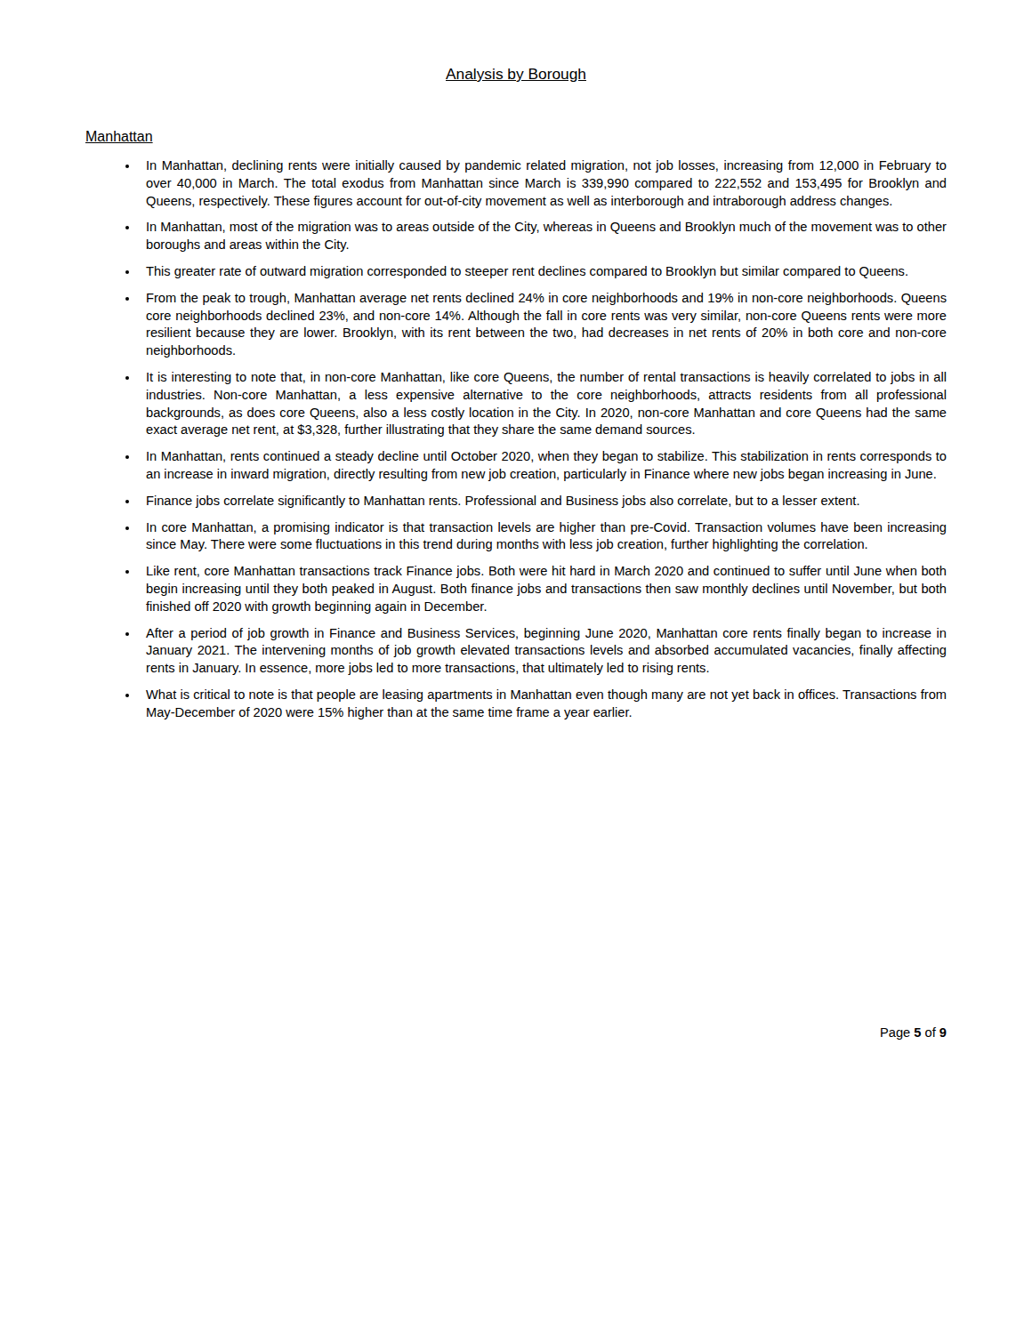Analysis by Borough
Manhattan
In Manhattan, declining rents were initially caused by pandemic related migration, not job losses, increasing from 12,000 in February to over 40,000 in March. The total exodus from Manhattan since March is 339,990 compared to 222,552 and 153,495 for Brooklyn and Queens, respectively. These figures account for out-of-city movement as well as interborough and intraborough address changes.
In Manhattan, most of the migration was to areas outside of the City, whereas in Queens and Brooklyn much of the movement was to other boroughs and areas within the City.
This greater rate of outward migration corresponded to steeper rent declines compared to Brooklyn but similar compared to Queens.
From the peak to trough, Manhattan average net rents declined 24% in core neighborhoods and 19% in non-core neighborhoods. Queens core neighborhoods declined 23%, and non-core 14%. Although the fall in core rents was very similar, non-core Queens rents were more resilient because they are lower. Brooklyn, with its rent between the two, had decreases in net rents of 20% in both core and non-core neighborhoods.
It is interesting to note that, in non-core Manhattan, like core Queens, the number of rental transactions is heavily correlated to jobs in all industries. Non-core Manhattan, a less expensive alternative to the core neighborhoods, attracts residents from all professional backgrounds, as does core Queens, also a less costly location in the City. In 2020, non-core Manhattan and core Queens had the same exact average net rent, at $3,328, further illustrating that they share the same demand sources.
In Manhattan, rents continued a steady decline until October 2020, when they began to stabilize. This stabilization in rents corresponds to an increase in inward migration, directly resulting from new job creation, particularly in Finance where new jobs began increasing in June.
Finance jobs correlate significantly to Manhattan rents. Professional and Business jobs also correlate, but to a lesser extent.
In core Manhattan, a promising indicator is that transaction levels are higher than pre-Covid. Transaction volumes have been increasing since May. There were some fluctuations in this trend during months with less job creation, further highlighting the correlation.
Like rent, core Manhattan transactions track Finance jobs. Both were hit hard in March 2020 and continued to suffer until June when both begin increasing until they both peaked in August. Both finance jobs and transactions then saw monthly declines until November, but both finished off 2020 with growth beginning again in December.
After a period of job growth in Finance and Business Services, beginning June 2020, Manhattan core rents finally began to increase in January 2021. The intervening months of job growth elevated transactions levels and absorbed accumulated vacancies, finally affecting rents in January. In essence, more jobs led to more transactions, that ultimately led to rising rents.
What is critical to note is that people are leasing apartments in Manhattan even though many are not yet back in offices. Transactions from May-December of 2020 were 15% higher than at the same time frame a year earlier.
Page 5 of 9